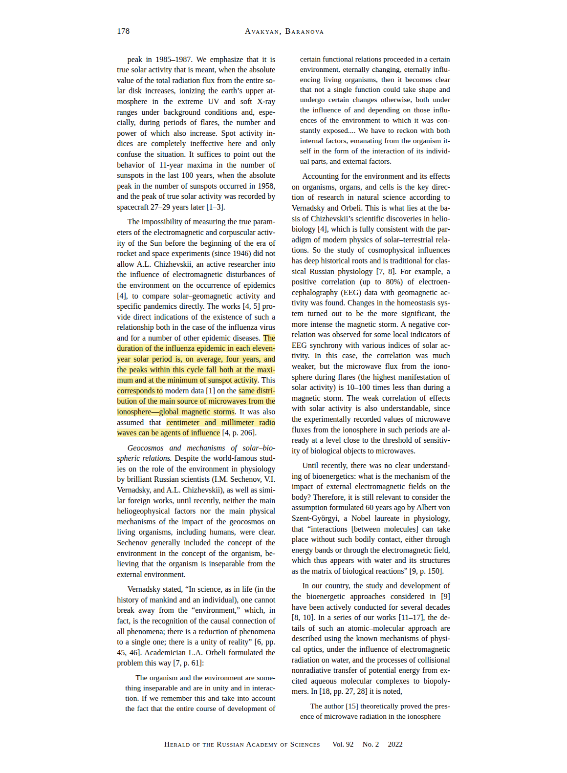178
Avakyan, Baranova
peak in 1985–1987. We emphasize that it is true solar activity that is meant, when the absolute value of the total radiation flux from the entire solar disk increases, ionizing the earth’s upper atmosphere in the extreme UV and soft X-ray ranges under background conditions and, especially, during periods of flares, the number and power of which also increase. Spot activity indices are completely ineffective here and only confuse the situation. It suffices to point out the behavior of 11-year maxima in the number of sunspots in the last 100 years, when the absolute peak in the number of sunspots occurred in 1958, and the peak of true solar activity was recorded by spacecraft 27–29 years later [1–3].
The impossibility of measuring the true parameters of the electromagnetic and corpuscular activity of the Sun before the beginning of the era of rocket and space experiments (since 1946) did not allow A.L. Chizhevskii, an active researcher into the influence of electromagnetic disturbances of the environment on the occurrence of epidemics [4], to compare solar–geomagnetic activity and specific pandemics directly. The works [4, 5] provide direct indications of the existence of such a relationship both in the case of the influenza virus and for a number of other epidemic diseases. The duration of the influenza epidemic in each eleven-year solar period is, on average, four years, and the peaks within this cycle fall both at the maximum and at the minimum of sunspot activity. This corresponds to modern data [1] on the same distribution of the main source of microwaves from the ionosphere—global magnetic storms. It was also assumed that centimeter and millimeter radio waves can be agents of influence [4, p. 206].
Geocosmos and mechanisms of solar–biospheric relations. Despite the world-famous studies on the role of the environment in physiology by brilliant Russian scientists (I.M. Sechenov, V.I. Vernadsky, and A.L. Chizhevskii), as well as similar foreign works, until recently, neither the main heliogeophysical factors nor the main physical mechanisms of the impact of the geocosmos on living organisms, including humans, were clear. Sechenov generally included the concept of the environment in the concept of the organism, believing that the organism is inseparable from the external environment.
Vernadsky stated, “In science, as in life (in the history of mankind and an individual), one cannot break away from the “environment,” which, in fact, is the recognition of the causal connection of all phenomena; there is a reduction of phenomena to a single one; there is a unity of reality” [6, pp. 45, 46]. Academician L.A. Orbeli formulated the problem this way [7, p. 61]:
The organism and the environment are something inseparable and are in unity and in interaction. If we remember this and take into account the fact that the entire course of development of certain functional relations proceeded in a certain environment, eternally changing, eternally influencing living organisms, then it becomes clear that not a single function could take shape and undergo certain changes otherwise, both under the influence of and depending on those influences of the environment to which it was constantly exposed.... We have to reckon with both internal factors, emanating from the organism itself in the form of the interaction of its individual parts, and external factors.
Accounting for the environment and its effects on organisms, organs, and cells is the key direction of research in natural science according to Vernadsky and Orbeli. This is what lies at the basis of Chizhevskii’s scientific discoveries in heliobiology [4], which is fully consistent with the paradigm of modern physics of solar–terrestrial relations. So the study of cosmophysical influences has deep historical roots and is traditional for classical Russian physiology [7, 8]. For example, a positive correlation (up to 80%) of electroencephalography (EEG) data with geomagnetic activity was found. Changes in the homeostasis system turned out to be the more significant, the more intense the magnetic storm. A negative correlation was observed for some local indicators of EEG synchrony with various indices of solar activity. In this case, the correlation was much weaker, but the microwave flux from the ionosphere during flares (the highest manifestation of solar activity) is 10–100 times less than during a magnetic storm. The weak correlation of effects with solar activity is also understandable, since the experimentally recorded values of microwave fluxes from the ionosphere in such periods are already at a level close to the threshold of sensitivity of biological objects to microwaves.
Until recently, there was no clear understanding of bioenergetics: what is the mechanism of the impact of external electromagnetic fields on the body? Therefore, it is still relevant to consider the assumption formulated 60 years ago by Albert von Szent-Györgyi, a Nobel laureate in physiology, that “interactions [between molecules] can take place without such bodily contact, either through energy bands or through the electromagnetic field, which thus appears with water and its structures as the matrix of biological reactions” [9, p. 150].
In our country, the study and development of the bioenergetic approaches considered in [9] have been actively conducted for several decades [8, 10]. In a series of our works [11–17], the details of such an atomic–molecular approach are described using the known mechanisms of physical optics, under the influence of electromagnetic radiation on water, and the processes of collisional nonradiative transfer of potential energy from excited aqueous molecular complexes to biopolymers. In [18, pp. 27, 28] it is noted,
The author [15] theoretically proved the presence of microwave radiation in the ionosphere
Herald of the Russian Academy of SciencesVol. 92 No. 22022